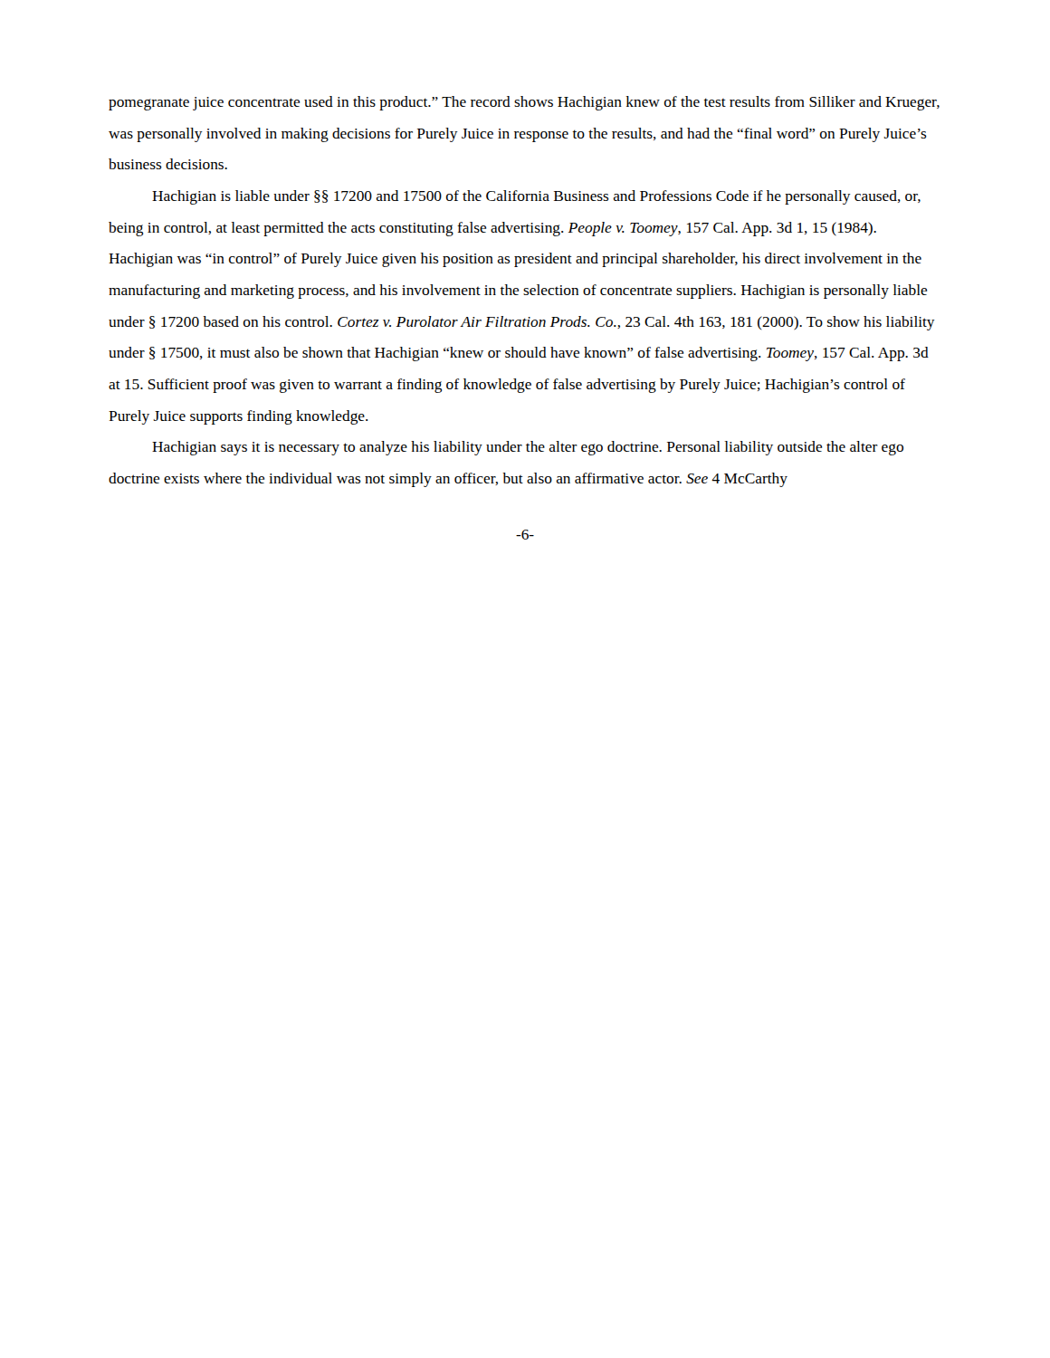pomegranate juice concentrate used in this product.” The record shows Hachigian knew of the test results from Silliker and Krueger, was personally involved in making decisions for Purely Juice in response to the results, and had the “final word” on Purely Juice’s business decisions.
Hachigian is liable under §§ 17200 and 17500 of the California Business and Professions Code if he personally caused, or, being in control, at least permitted the acts constituting false advertising. People v. Toomey, 157 Cal. App. 3d 1, 15 (1984). Hachigian was “in control” of Purely Juice given his position as president and principal shareholder, his direct involvement in the manufacturing and marketing process, and his involvement in the selection of concentrate suppliers. Hachigian is personally liable under § 17200 based on his control. Cortez v. Purolator Air Filtration Prods. Co., 23 Cal. 4th 163, 181 (2000). To show his liability under § 17500, it must also be shown that Hachigian “knew or should have known” of false advertising. Toomey, 157 Cal. App. 3d at 15. Sufficient proof was given to warrant a finding of knowledge of false advertising by Purely Juice; Hachigian’s control of Purely Juice supports finding knowledge.
Hachigian says it is necessary to analyze his liability under the alter ego doctrine. Personal liability outside the alter ego doctrine exists where the individual was not simply an officer, but also an affirmative actor. See 4 McCarthy
-6-